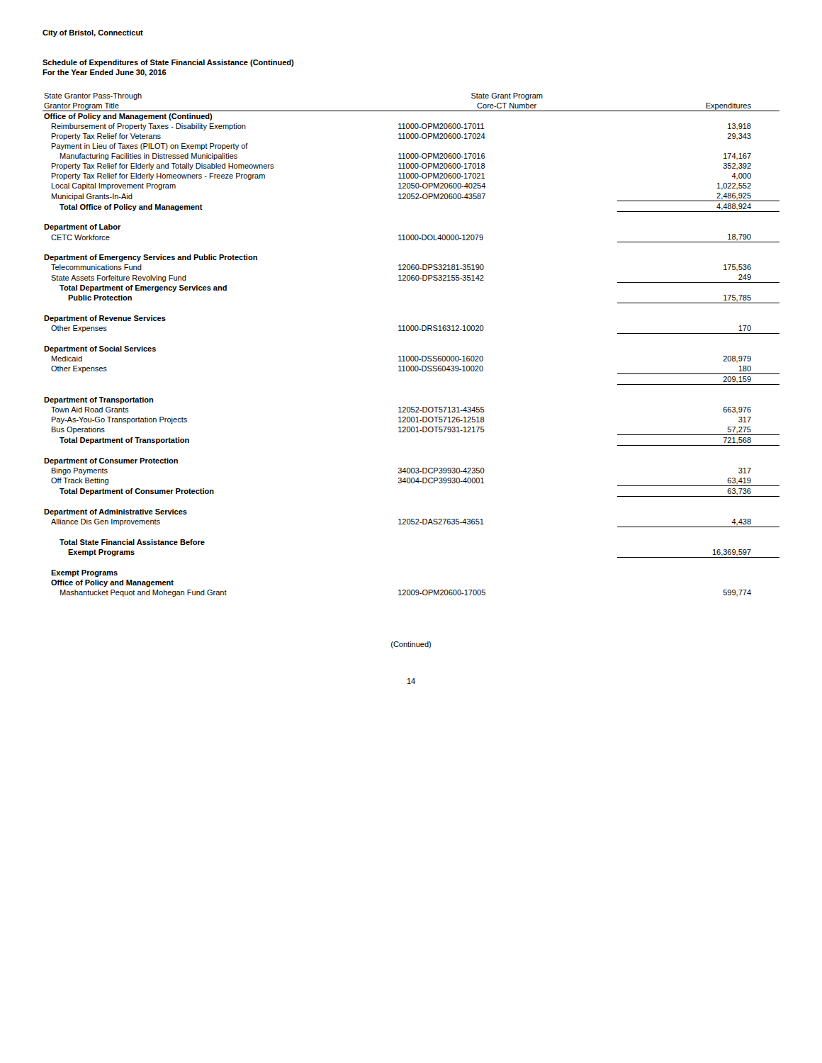City of Bristol, Connecticut
Schedule of Expenditures of State Financial Assistance (Continued)
For the Year Ended June 30, 2016
| State Grantor Pass-Through | State Grant Program | |
| Grantor Program Title | Core-CT Number | Expenditures |
| Office of Policy and Management (Continued) | | |
| Reimbursement of Property Taxes - Disability Exemption | 11000-OPM20600-17011 | 13,918 |
| Property Tax Relief for Veterans | 11000-OPM20600-17024 | 29,343 |
| Payment in Lieu of Taxes (PILOT) on Exempt Property of | | |
| Manufacturing Facilities in Distressed Municipalities | 11000-OPM20600-17016 | 174,167 |
| Property Tax Relief for Elderly and Totally Disabled Homeowners | 11000-OPM20600-17018 | 352,392 |
| Property Tax Relief for Elderly Homeowners - Freeze Program | 11000-OPM20600-17021 | 4,000 |
| Local Capital Improvement Program | 12050-OPM20600-40254 | 1,022,552 |
| Municipal Grants-In-Aid | 12052-OPM20600-43587 | 2,486,925 |
| Total Office of Policy and Management | | 4,488,924 |
| Department of Labor | | |
| CETC Workforce | 11000-DOL40000-12079 | 18,790 |
| Department of Emergency Services and Public Protection | | |
| Telecommunications Fund | 12060-DPS32181-35190 | 175,536 |
| State Assets Forfeiture Revolving Fund | 12060-DPS32155-35142 | 249 |
| Total Department of Emergency Services and | | |
| Public Protection | | 175,785 |
| Department of Revenue Services | | |
| Other Expenses | 11000-DRS16312-10020 | 170 |
| Department of Social Services | | |
| Medicaid | 11000-DSS60000-16020 | 208,979 |
| Other Expenses | 11000-DSS60439-10020 | 180 |
| | | 209,159 |
| Department of Transportation | | |
| Town Aid Road Grants | 12052-DOT57131-43455 | 663,976 |
| Pay-As-You-Go Transportation Projects | 12001-DOT57126-12518 | 317 |
| Bus Operations | 12001-DOT57931-12175 | 57,275 |
| Total Department of Transportation | | 721,568 |
| Department of Consumer Protection | | |
| Bingo Payments | 34003-DCP39930-42350 | 317 |
| Off Track Betting | 34004-DCP39930-40001 | 63,419 |
| Total Department of Consumer Protection | | 63,736 |
| Department of Administrative Services | | |
| Alliance Dis Gen Improvements | 12052-DAS27635-43651 | 4,438 |
| Total State Financial Assistance Before | | |
| Exempt Programs | | 16,369,597 |
| Exempt Programs | | |
| Office of Policy and Management | | |
| Mashantucket Pequot and Mohegan Fund Grant | 12009-OPM20600-17005 | 599,774 |
(Continued)
14